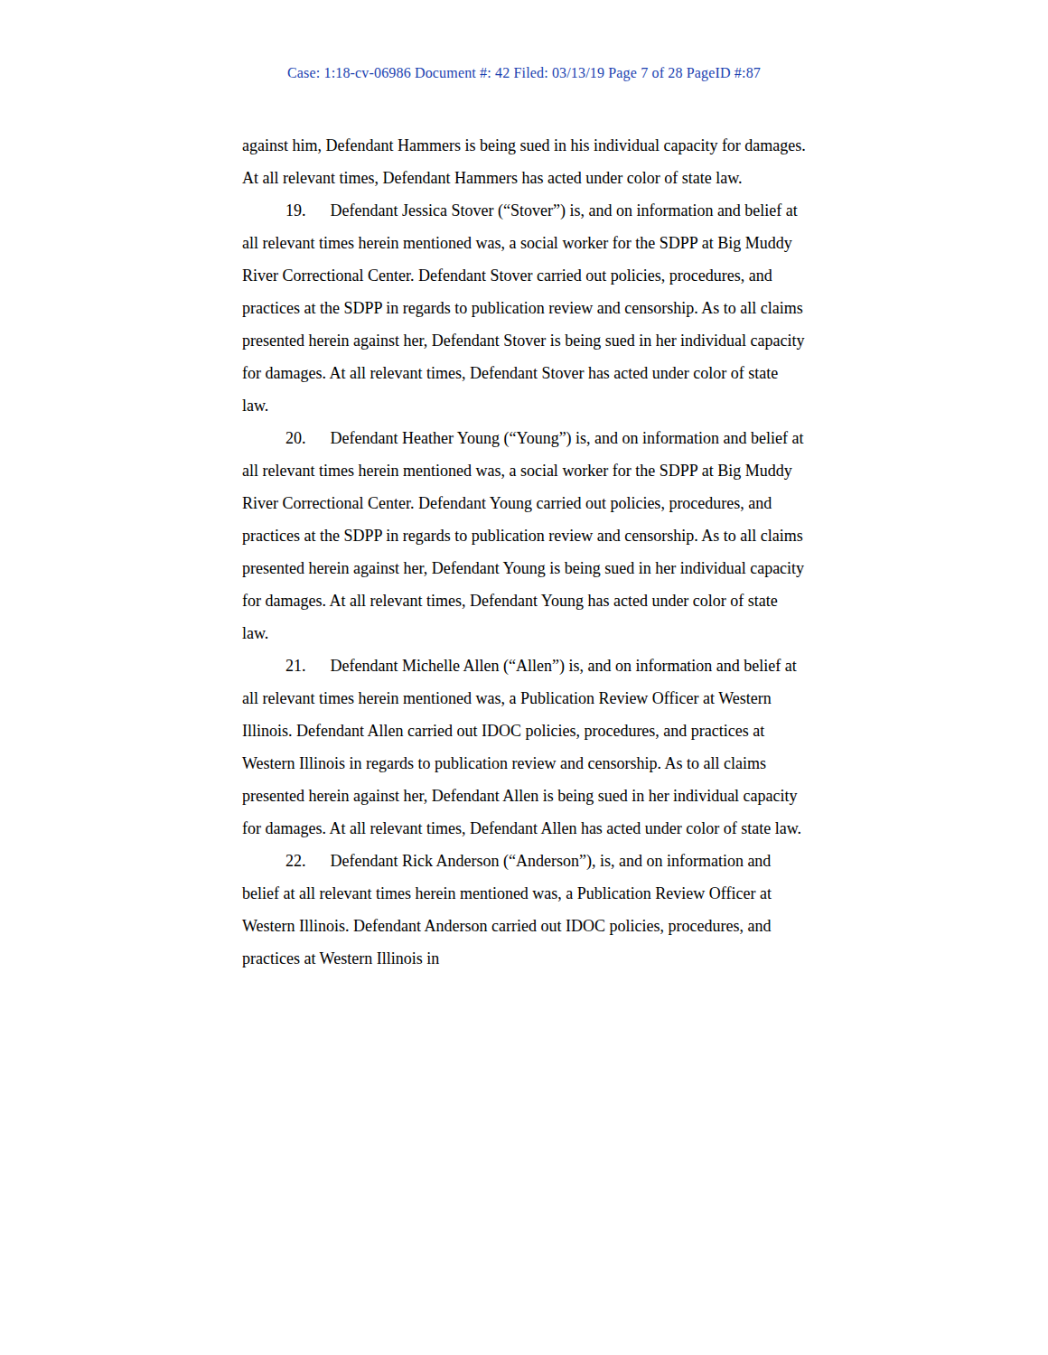Case: 1:18-cv-06986 Document #: 42 Filed: 03/13/19 Page 7 of 28 PageID #:87
against him, Defendant Hammers is being sued in his individual capacity for damages. At all relevant times, Defendant Hammers has acted under color of state law.
19. Defendant Jessica Stover (“Stover”) is, and on information and belief at all relevant times herein mentioned was, a social worker for the SDPP at Big Muddy River Correctional Center. Defendant Stover carried out policies, procedures, and practices at the SDPP in regards to publication review and censorship. As to all claims presented herein against her, Defendant Stover is being sued in her individual capacity for damages. At all relevant times, Defendant Stover has acted under color of state law.
20. Defendant Heather Young (“Young”) is, and on information and belief at all relevant times herein mentioned was, a social worker for the SDPP at Big Muddy River Correctional Center. Defendant Young carried out policies, procedures, and practices at the SDPP in regards to publication review and censorship. As to all claims presented herein against her, Defendant Young is being sued in her individual capacity for damages. At all relevant times, Defendant Young has acted under color of state law.
21. Defendant Michelle Allen (“Allen”) is, and on information and belief at all relevant times herein mentioned was, a Publication Review Officer at Western Illinois. Defendant Allen carried out IDOC policies, procedures, and practices at Western Illinois in regards to publication review and censorship. As to all claims presented herein against her, Defendant Allen is being sued in her individual capacity for damages. At all relevant times, Defendant Allen has acted under color of state law.
22. Defendant Rick Anderson (“Anderson”), is, and on information and belief at all relevant times herein mentioned was, a Publication Review Officer at Western Illinois. Defendant Anderson carried out IDOC policies, procedures, and practices at Western Illinois in